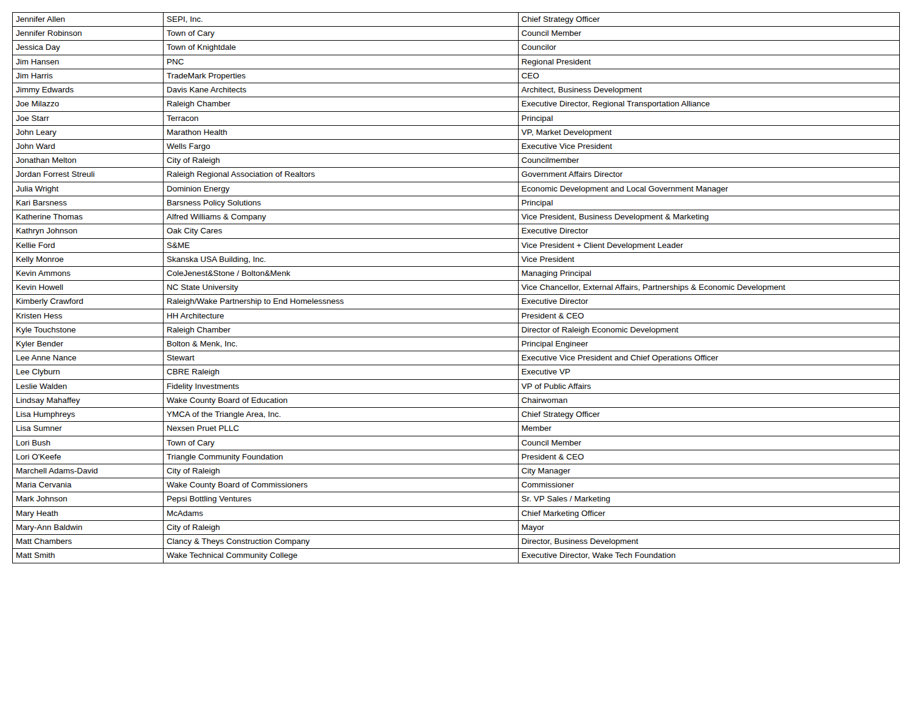| Jennifer Allen | SEPI, Inc. | Chief Strategy Officer |
| Jennifer Robinson | Town of Cary | Council Member |
| Jessica Day | Town of Knightdale | Councilor |
| Jim Hansen | PNC | Regional President |
| Jim Harris | TradeMark Properties | CEO |
| Jimmy Edwards | Davis Kane Architects | Architect, Business Development |
| Joe Milazzo | Raleigh Chamber | Executive Director, Regional Transportation Alliance |
| Joe Starr | Terracon | Principal |
| John Leary | Marathon Health | VP, Market Development |
| John Ward | Wells Fargo | Executive Vice President |
| Jonathan Melton | City of Raleigh | Councilmember |
| Jordan Forrest Streuli | Raleigh Regional Association of Realtors | Government Affairs Director |
| Julia Wright | Dominion Energy | Economic Development and Local Government Manager |
| Kari Barsness | Barsness Policy Solutions | Principal |
| Katherine Thomas | Alfred Williams & Company | Vice President, Business Development & Marketing |
| Kathryn Johnson | Oak City Cares | Executive Director |
| Kellie Ford | S&ME | Vice President + Client Development Leader |
| Kelly Monroe | Skanska USA Building, Inc. | Vice President |
| Kevin Ammons | ColeJenest&Stone / Bolton&Menk | Managing Principal |
| Kevin Howell | NC State University | Vice Chancellor, External Affairs, Partnerships & Economic Development |
| Kimberly Crawford | Raleigh/Wake Partnership to End Homelessness | Executive Director |
| Kristen Hess | HH Architecture | President & CEO |
| Kyle Touchstone | Raleigh Chamber | Director of Raleigh Economic Development |
| Kyler Bender | Bolton & Menk, Inc. | Principal Engineer |
| Lee Anne Nance | Stewart | Executive Vice President and Chief Operations Officer |
| Lee Clyburn | CBRE Raleigh | Executive VP |
| Leslie Walden | Fidelity Investments | VP of Public Affairs |
| Lindsay Mahaffey | Wake County Board of Education | Chairwoman |
| Lisa Humphreys | YMCA of the Triangle Area, Inc. | Chief Strategy Officer |
| Lisa Sumner | Nexsen Pruet PLLC | Member |
| Lori Bush | Town of Cary | Council Member |
| Lori O'Keefe | Triangle Community Foundation | President & CEO |
| Marchell Adams-David | City of Raleigh | City Manager |
| Maria Cervania | Wake County Board of Commissioners | Commissioner |
| Mark Johnson | Pepsi Bottling Ventures | Sr. VP Sales / Marketing |
| Mary Heath | McAdams | Chief Marketing Officer |
| Mary-Ann Baldwin | City of Raleigh | Mayor |
| Matt Chambers | Clancy & Theys Construction Company | Director, Business Development |
| Matt Smith | Wake Technical Community College | Executive Director, Wake Tech Foundation |